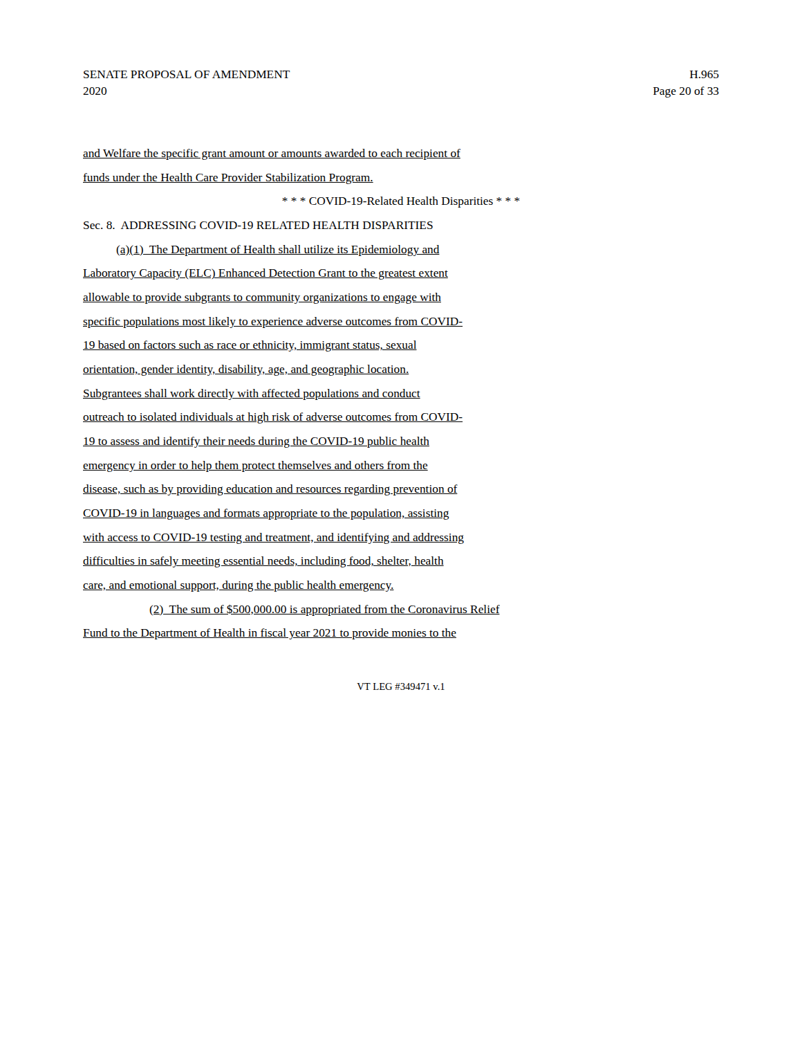SENATE PROPOSAL OF AMENDMENT 2020
H.965 Page 20 of 33
and Welfare the specific grant amount or amounts awarded to each recipient of
funds under the Health Care Provider Stabilization Program.
* * * COVID-19-Related Health Disparities * * *
Sec. 8. ADDRESSING COVID-19 RELATED HEALTH DISPARITIES
(a)(1) The Department of Health shall utilize its Epidemiology and
Laboratory Capacity (ELC) Enhanced Detection Grant to the greatest extent
allowable to provide subgrants to community organizations to engage with
specific populations most likely to experience adverse outcomes from COVID-
19 based on factors such as race or ethnicity, immigrant status, sexual
orientation, gender identity, disability, age, and geographic location.
Subgrantees shall work directly with affected populations and conduct
outreach to isolated individuals at high risk of adverse outcomes from COVID-
19 to assess and identify their needs during the COVID-19 public health
emergency in order to help them protect themselves and others from the
disease, such as by providing education and resources regarding prevention of
COVID-19 in languages and formats appropriate to the population, assisting
with access to COVID-19 testing and treatment, and identifying and addressing
difficulties in safely meeting essential needs, including food, shelter, health
care, and emotional support, during the public health emergency.
(2) The sum of $500,000.00 is appropriated from the Coronavirus Relief
Fund to the Department of Health in fiscal year 2021 to provide monies to the
VT LEG #349471 v.1